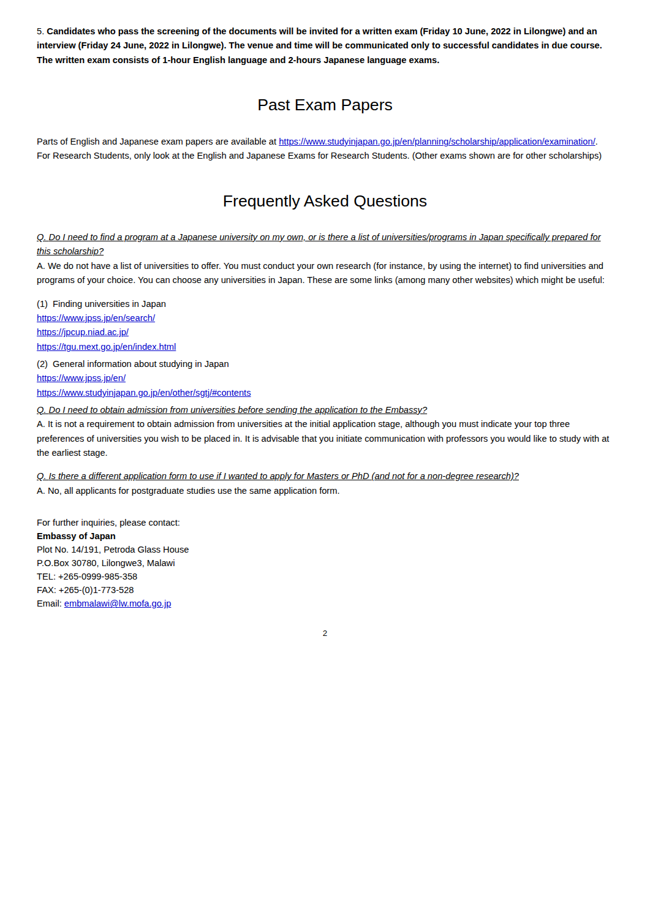5. Candidates who pass the screening of the documents will be invited for a written exam (Friday 10 June, 2022 in Lilongwe) and an interview (Friday 24 June, 2022 in Lilongwe). The venue and time will be communicated only to successful candidates in due course. The written exam consists of 1-hour English language and 2-hours Japanese language exams.
Past Exam Papers
Parts of English and Japanese exam papers are available at https://www.studyinjapan.go.jp/en/planning/scholarship/application/examination/. For Research Students, only look at the English and Japanese Exams for Research Students. (Other exams shown are for other scholarships)
Frequently Asked Questions
Q. Do I need to find a program at a Japanese university on my own, or is there a list of universities/programs in Japan specifically prepared for this scholarship?
A. We do not have a list of universities to offer. You must conduct your own research (for instance, by using the internet) to find universities and programs of your choice. You can choose any universities in Japan. These are some links (among many other websites) which might be useful:
(1) Finding universities in Japan
https://www.jpss.jp/en/search/ https://jpcup.niad.ac.jp/ https://tgu.mext.go.jp/en/index.html
(2) General information about studying in Japan
https://www.jpss.jp/en/ https://www.studyinjapan.go.jp/en/other/sgtj/#contents
Q. Do I need to obtain admission from universities before sending the application to the Embassy?
A. It is not a requirement to obtain admission from universities at the initial application stage, although you must indicate your top three preferences of universities you wish to be placed in. It is advisable that you initiate communication with professors you would like to study with at the earliest stage.
Q. Is there a different application form to use if I wanted to apply for Masters or PhD (and not for a non-degree research)?
A. No, all applicants for postgraduate studies use the same application form.
For further inquiries, please contact:
Embassy of Japan
Plot No. 14/191, Petroda Glass House
P.O.Box 30780, Lilongwe3, Malawi
TEL: +265-0999-985-358
FAX: +265-(0)1-773-528
Email: embmalawi@lw.mofa.go.jp
2